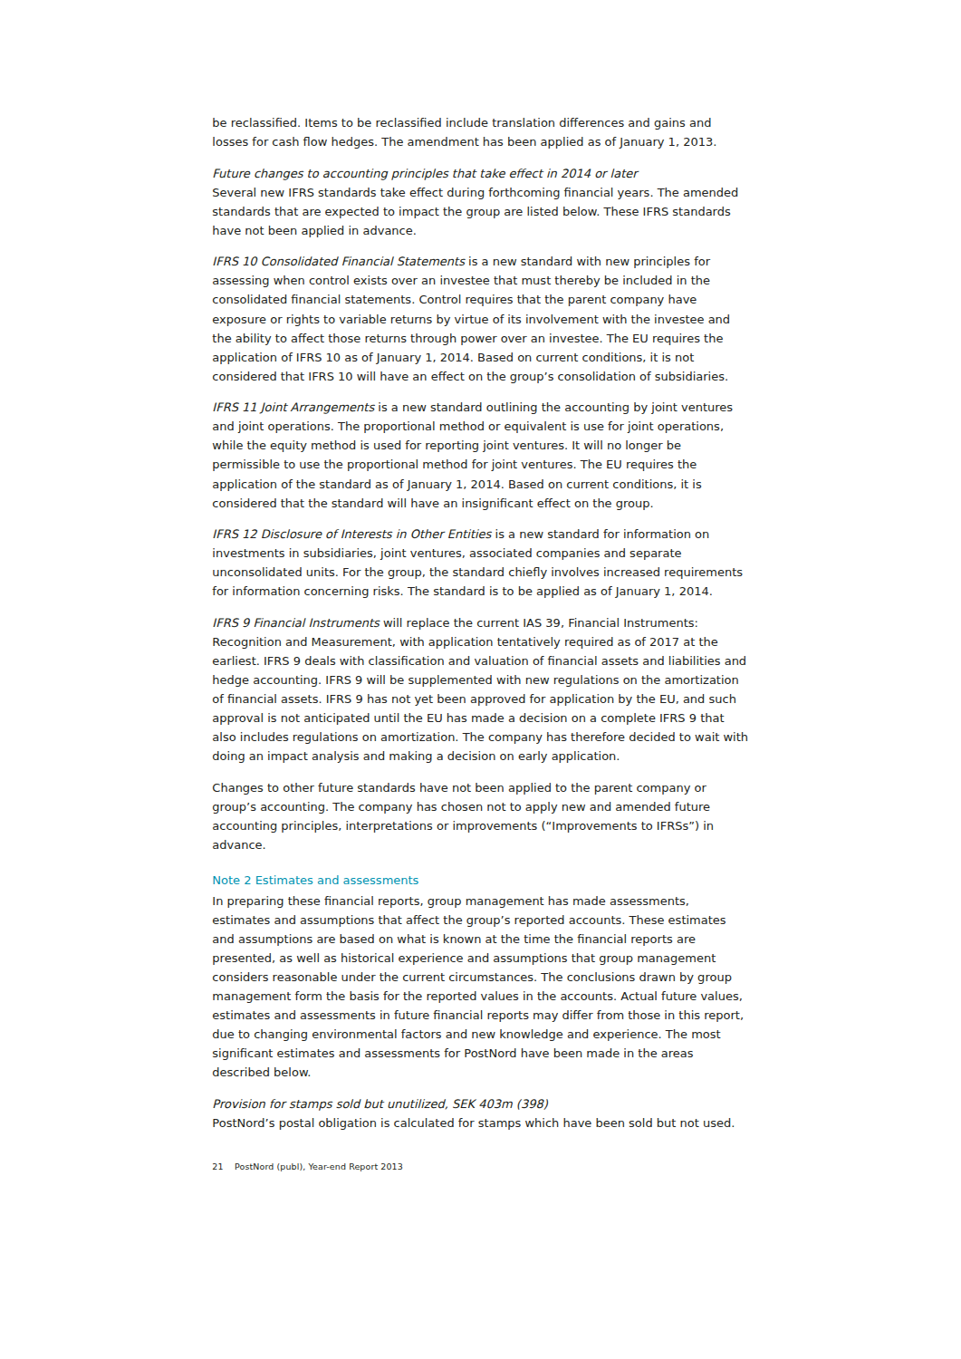be reclassified. Items to be reclassified include translation differences and gains and losses for cash flow hedges. The amendment has been applied as of January 1, 2013.
Future changes to accounting principles that take effect in 2014 or later
Several new IFRS standards take effect during forthcoming financial years. The amended standards that are expected to impact the group are listed below. These IFRS standards have not been applied in advance.
IFRS 10 Consolidated Financial Statements is a new standard with new principles for assessing when control exists over an investee that must thereby be included in the consolidated financial statements. Control requires that the parent company have exposure or rights to variable returns by virtue of its involvement with the investee and the ability to affect those returns through power over an investee. The EU requires the application of IFRS 10 as of January 1, 2014. Based on current conditions, it is not considered that IFRS 10 will have an effect on the group’s consolidation of subsidiaries.
IFRS 11 Joint Arrangements is a new standard outlining the accounting by joint ventures and joint operations. The proportional method or equivalent is use for joint operations, while the equity method is used for reporting joint ventures. It will no longer be permissible to use the proportional method for joint ventures. The EU requires the application of the standard as of January 1, 2014. Based on current conditions, it is considered that the standard will have an insignificant effect on the group.
IFRS 12 Disclosure of Interests in Other Entities is a new standard for information on investments in subsidiaries, joint ventures, associated companies and separate unconsolidated units. For the group, the standard chiefly involves increased requirements for information concerning risks. The standard is to be applied as of January 1, 2014.
IFRS 9 Financial Instruments will replace the current IAS 39, Financial Instruments: Recognition and Measurement, with application tentatively required as of 2017 at the earliest. IFRS 9 deals with classification and valuation of financial assets and liabilities and hedge accounting. IFRS 9 will be supplemented with new regulations on the amortization of financial assets. IFRS 9 has not yet been approved for application by the EU, and such approval is not anticipated until the EU has made a decision on a complete IFRS 9 that also includes regulations on amortization. The company has therefore decided to wait with doing an impact analysis and making a decision on early application.
Changes to other future standards have not been applied to the parent company or group’s accounting. The company has chosen not to apply new and amended future accounting principles, interpretations or improvements (“Improvements to IFRSs”) in advance.
Note 2 Estimates and assessments
In preparing these financial reports, group management has made assessments, estimates and assumptions that affect the group’s reported accounts. These estimates and assumptions are based on what is known at the time the financial reports are presented, as well as historical experience and assumptions that group management considers reasonable under the current circumstances. The conclusions drawn by group management form the basis for the reported values in the accounts. Actual future values, estimates and assessments in future financial reports may differ from those in this report, due to changing environmental factors and new knowledge and experience. The most significant estimates and assessments for PostNord have been made in the areas described below.
Provision for stamps sold but unutilized, SEK 403m (398)
PostNord’s postal obligation is calculated for stamps which have been sold but not used.
21 PostNord (publ), Year-end Report 2013